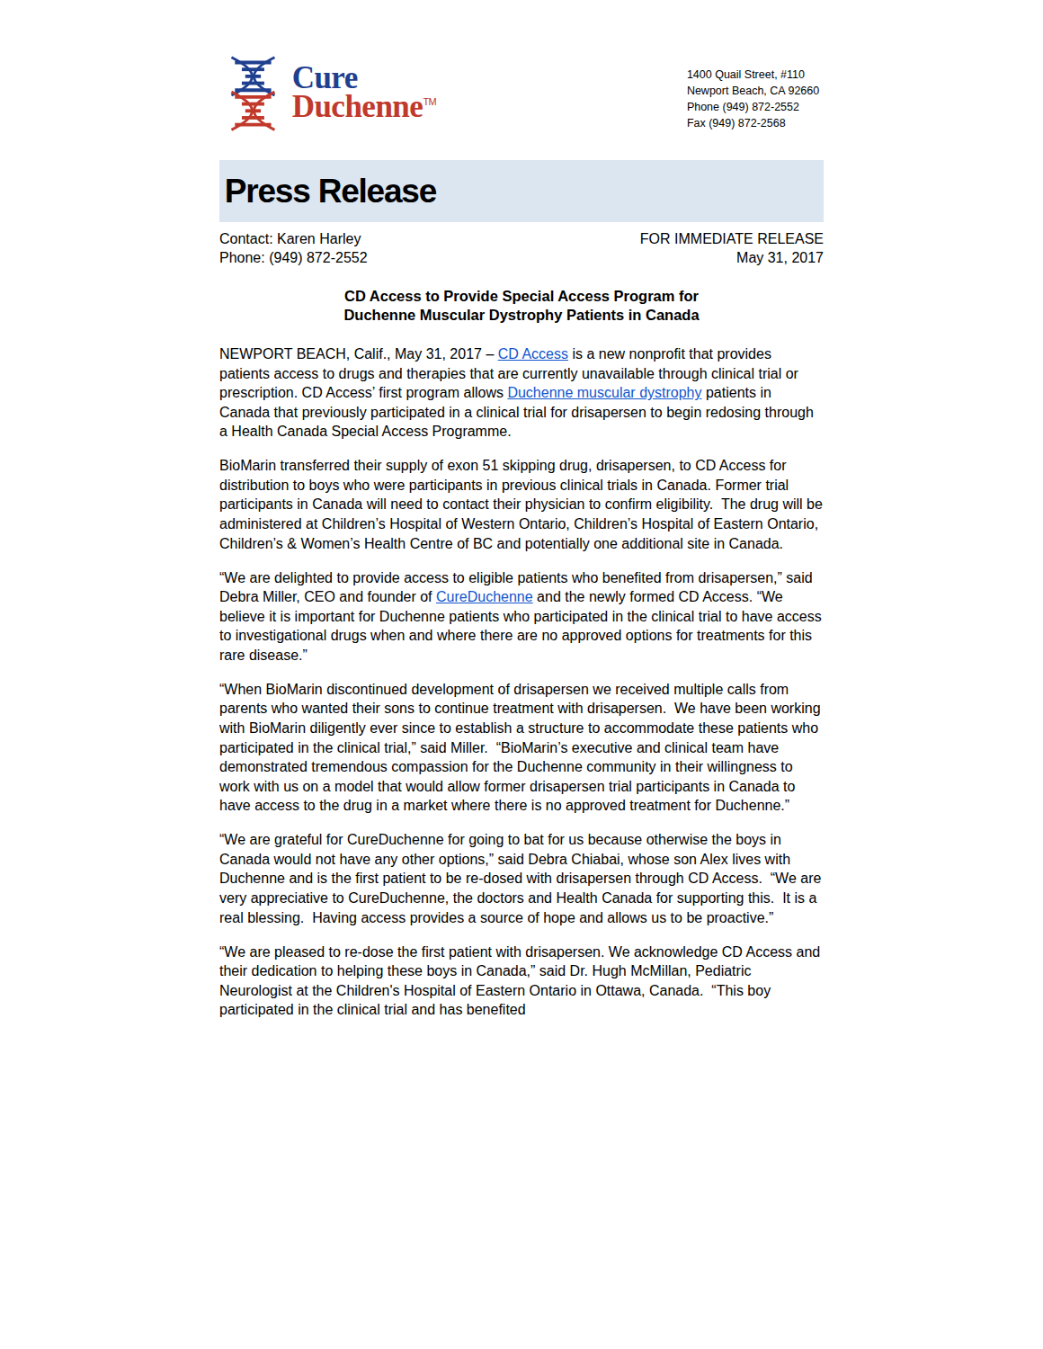Cure
DuchenneTM
1400 Quail Street, #110
Newport Beach, CA 92660
Phone (949) 872-2552
Fax (949) 872-2568
Press Release
Contact: Karen Harley
Phone: (949) 872-2552
FOR IMMEDIATE RELEASE
May 31, 2017
CD Access to Provide Special Access Program for
Duchenne Muscular Dystrophy Patients in Canada
NEWPORT BEACH, Calif., May 31, 2017 – CD Access is a new nonprofit that provides patients access to drugs and therapies that are currently unavailable through clinical trial or prescription. CD Access’ first program allows Duchenne muscular dystrophy patients in Canada that previously participated in a clinical trial for drisapersen to begin redosing through a Health Canada Special Access Programme.
BioMarin transferred their supply of exon 51 skipping drug, drisapersen, to CD Access for distribution to boys who were participants in previous clinical trials in Canada. Former trial participants in Canada will need to contact their physician to confirm eligibility. The drug will be administered at Children’s Hospital of Western Ontario, Children’s Hospital of Eastern Ontario, Children’s & Women’s Health Centre of BC and potentially one additional site in Canada.
“We are delighted to provide access to eligible patients who benefited from drisapersen,” said Debra Miller, CEO and founder of CureDuchenne and the newly formed CD Access. “We believe it is important for Duchenne patients who participated in the clinical trial to have access to investigational drugs when and where there are no approved options for treatments for this rare disease.”
“When BioMarin discontinued development of drisapersen we received multiple calls from parents who wanted their sons to continue treatment with drisapersen. We have been working with BioMarin diligently ever since to establish a structure to accommodate these patients who participated in the clinical trial,” said Miller. “BioMarin’s executive and clinical team have demonstrated tremendous compassion for the Duchenne community in their willingness to work with us on a model that would allow former drisapersen trial participants in Canada to have access to the drug in a market where there is no approved treatment for Duchenne.”
“We are grateful for CureDuchenne for going to bat for us because otherwise the boys in Canada would not have any other options,” said Debra Chiabai, whose son Alex lives with Duchenne and is the first patient to be re-dosed with drisapersen through CD Access. “We are very appreciative to CureDuchenne, the doctors and Health Canada for supporting this. It is a real blessing. Having access provides a source of hope and allows us to be proactive.”
“We are pleased to re-dose the first patient with drisapersen. We acknowledge CD Access and their dedication to helping these boys in Canada,” said Dr. Hugh McMillan, Pediatric Neurologist at the Children's Hospital of Eastern Ontario in Ottawa, Canada. “This boy participated in the clinical trial and has benefited